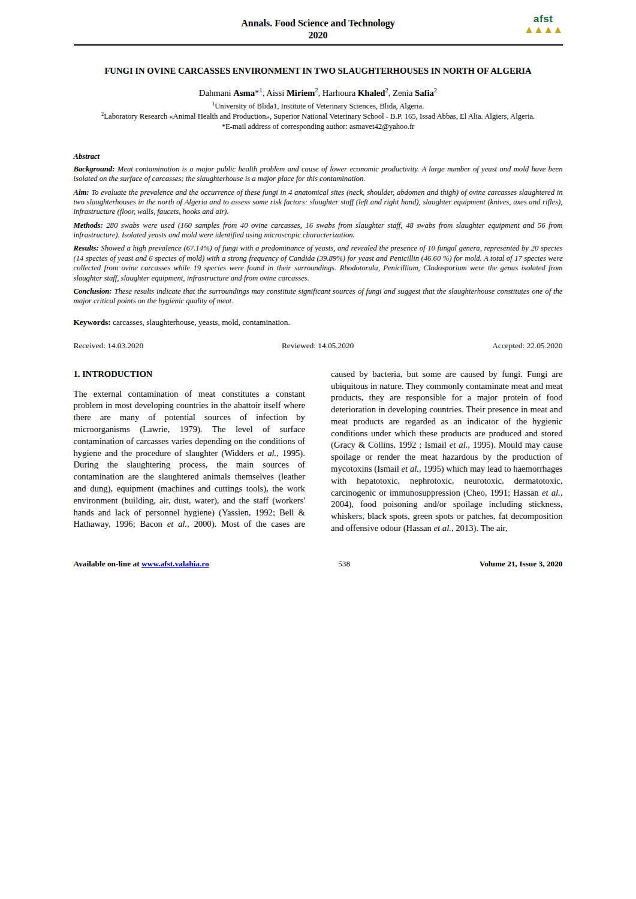Annals. Food Science and Technology
2020
afst
▲▲▲▲
Fungi in Ovine Carcasses Environment in Two Slaughterhouses in North of Algeria
Dahmani Asma*1, Aissi Miriem2, Harhoura Khaled2, Zenia Safia2
1University of Blida1, Institute of Veterinary Sciences, Blida, Algeria.
2Laboratory Research «Animal Health and Production», Superior National Veterinary School - B.P. 165, Issad Abbas, El Alia. Algiers, Algeria.
*E-mail address of corresponding author: asmavet42@yahoo.fr
Abstract
Background: Meat contamination is a major public health problem and cause of lower economic productivity. A large number of yeast and mold have been isolated on the surface of carcasses; the slaughterhouse is a major place for this contamination.
Aim: To evaluate the prevalence and the occurrence of these fungi in 4 anatomical sites (neck, shoulder, abdomen and thigh) of ovine carcasses slaughtered in two slaughterhouses in the north of Algeria and to assess some risk factors: slaughter staff (left and right hand), slaughter equipment (knives, axes and rifles), infrastructure (floor, walls, faucets, hooks and air).
Methods: 280 swabs were used (160 samples from 40 ovine carcasses, 16 swabs from slaughter staff, 48 swabs from slaughter equipment and 56 from infrastructure). Isolated yeasts and mold were identified using microscopic characterization.
Results: Showed a high prevalence (67.14%) of fungi with a predominance of yeasts, and revealed the presence of 10 fungal genera, represented by 20 species (14 species of yeast and 6 species of mold) with a strong frequency of Candida (39.89%) for yeast and Penicillin (46.60 %) for mold. A total of 17 species were collected from ovine carcasses while 19 species were found in their surroundings. Rhodotorula, Penicillium, Cladosporium were the genus isolated from slaughter staff, slaughter equipment, infrastructure and from ovine carcasses.
Conclusion: These results indicate that the surroundings may constitute significant sources of fungi and suggest that the slaughterhouse constitutes one of the major critical points on the hygienic quality of meat.
Keywords: carcasses, slaughterhouse, yeasts, mold, contamination.
Received: 14.03.2020 Reviewed: 14.05.2020 Accepted: 22.05.2020
1. INTRODUCTION
The external contamination of meat constitutes a constant problem in most developing countries in the abattoir itself where there are many of potential sources of infection by microorganisms (Lawrie, 1979). The level of surface contamination of carcasses varies depending on the conditions of hygiene and the procedure of slaughter (Widders et al., 1995). During the slaughtering process, the main sources of contamination are the slaughtered animals themselves (leather and dung), equipment (machines and cuttings tools), the work environment (building, air, dust, water), and the staff (workers' hands and lack of personnel hygiene) (Yassien, 1992; Bell & Hathaway, 1996; Bacon et al., 2000). Most of the cases are caused by bacteria, but some are caused by fungi. Fungi are ubiquitous in nature. They commonly contaminate meat and meat products, they are responsible for a major protein of food deterioration in developing countries. Their presence in meat and meat products are regarded as an indicator of the hygienic conditions under which these products are produced and stored (Gracy & Collins, 1992 ; Ismail et al., 1995). Mould may cause spoilage or render the meat hazardous by the production of mycotoxins (Ismail et al., 1995) which may lead to haemorrhages with hepatotoxic, nephrotoxic, neurotoxic, dermatotoxic, carcinogenic or immunosuppression (Cheo, 1991; Hassan et al., 2004), food poisoning and/or spoilage including stickness, whiskers, black spots, green spots or patches, fat decomposition and offensive odour (Hassan et al., 2013). The air,
Available on-line at www.afst.valahia.ro 538 Volume 21, Issue 3, 2020